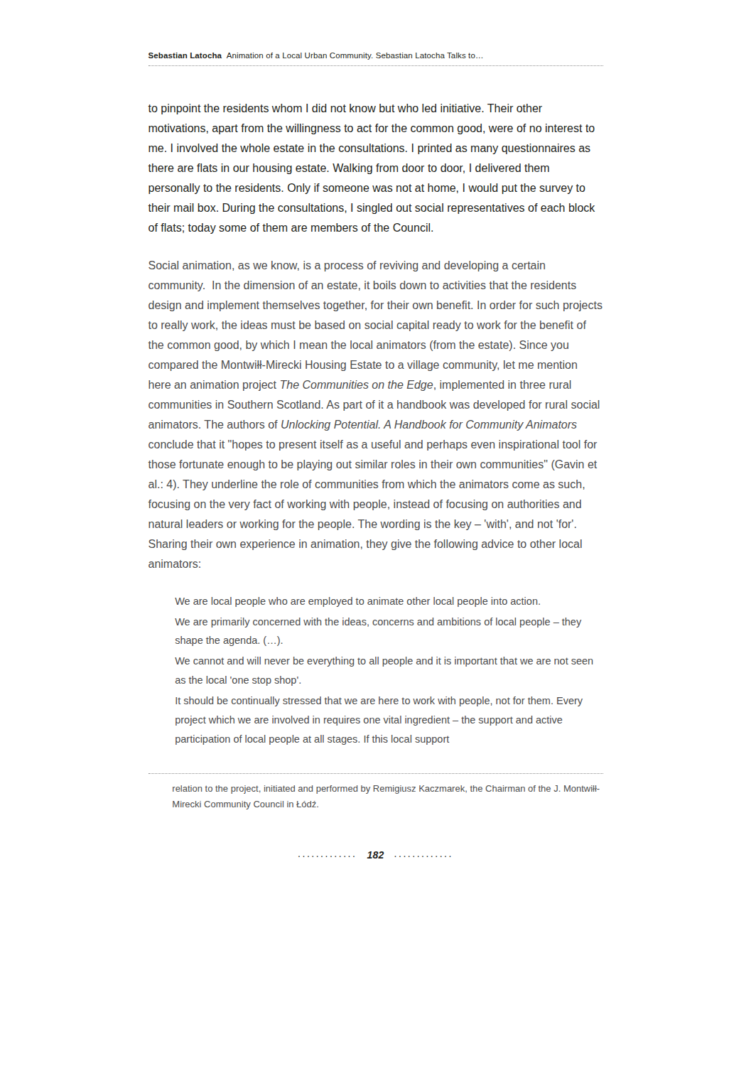Sebastian Latocha Animation of a Local Urban Community. Sebastian Latocha Talks to…
to pinpoint the residents whom I did not know but who led initiative. Their other motivations, apart from the willingness to act for the common good, were of no interest to me. I involved the whole estate in the consultations. I printed as many questionnaires as there are flats in our housing estate. Walking from door to door, I delivered them personally to the residents. Only if someone was not at home, I would put the survey to their mail box. During the consultations, I singled out social representatives of each block of flats; today some of them are members of the Council.
Social animation, as we know, is a process of reviving and developing a certain community. In the dimension of an estate, it boils down to activities that the residents design and implement themselves together, for their own benefit. In order for such projects to really work, the ideas must be based on social capital ready to work for the benefit of the common good, by which I mean the local animators (from the estate). Since you compared the Montwiłł-Mirecki Housing Estate to a village community, let me mention here an animation project The Communities on the Edge, implemented in three rural communities in Southern Scotland. As part of it a handbook was developed for rural social animators. The authors of Unlocking Potential. A Handbook for Community Animators conclude that it "hopes to present itself as a useful and perhaps even inspirational tool for those fortunate enough to be playing out similar roles in their own communities" (Gavin et al.: 4). They underline the role of communities from which the animators come as such, focusing on the very fact of working with people, instead of focusing on authorities and natural leaders or working for the people. The wording is the key – 'with', and not 'for'. Sharing their own experience in animation, they give the following advice to other local animators:
We are local people who are employed to animate other local people into action.
We are primarily concerned with the ideas, concerns and ambitions of local people – they shape the agenda. (…).
We cannot and will never be everything to all people and it is important that we are not seen as the local 'one stop shop'.
It should be continually stressed that we are here to work with people, not for them. Every project which we are involved in requires one vital ingredient – the support and active participation of local people at all stages. If this local support
relation to the project, initiated and performed by Remigiusz Kaczmarek, the Chairman of the J. Montwiłł-Mirecki Community Council in Łódź.
............. 182.............